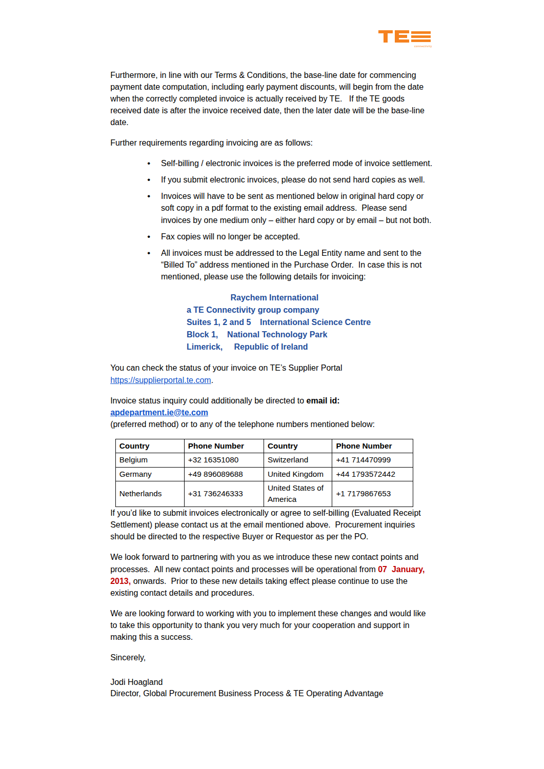connectivity
Furthermore, in line with our Terms & Conditions, the base-line date for commencing payment date computation, including early payment discounts, will begin from the date when the correctly completed invoice is actually received by TE. If the TE goods received date is after the invoice received date, then the later date will be the base-line date.
Further requirements regarding invoicing are as follows:
Self-billing / electronic invoices is the preferred mode of invoice settlement.
If you submit electronic invoices, please do not send hard copies as well.
Invoices will have to be sent as mentioned below in original hard copy or soft copy in a pdf format to the existing email address. Please send invoices by one medium only – either hard copy or by email – but not both.
Fax copies will no longer be accepted.
All invoices must be addressed to the Legal Entity name and sent to the “Billed To” address mentioned in the Purchase Order. In case this is not mentioned, please use the following details for invoicing:
Raychem International a TE Connectivity group company Suites 1, 2 and 5 International Science Centre Block 1, National Technology Park Limerick, Republic of Ireland
You can check the status of your invoice on TE’s Supplier Portal https://supplierportal.te.com.
Invoice status inquiry could additionally be directed to email id: apdepartment.ie@te.com
(preferred method) or to any of the telephone numbers mentioned below:
| Country | Phone Number | Country | Phone Number |
| --- | --- | --- | --- |
| Belgium | +32 16351080 | Switzerland | +41 714470999 |
| Germany | +49 896089688 | United Kingdom | +44 1793572442 |
| Netherlands | +31 736246333 | United States of America | +1 7179867653 |
If you’d like to submit invoices electronically or agree to self-billing (Evaluated Receipt Settlement) please contact us at the email mentioned above. Procurement inquiries should be directed to the respective Buyer or Requestor as per the PO.
We look forward to partnering with you as we introduce these new contact points and processes. All new contact points and processes will be operational from 07 January, 2013, onwards. Prior to these new details taking effect please continue to use the existing contact details and procedures.
We are looking forward to working with you to implement these changes and would like to take this opportunity to thank you very much for your cooperation and support in making this a success.
Sincerely,
Jodi Hoagland
Director, Global Procurement Business Process & TE Operating Advantage